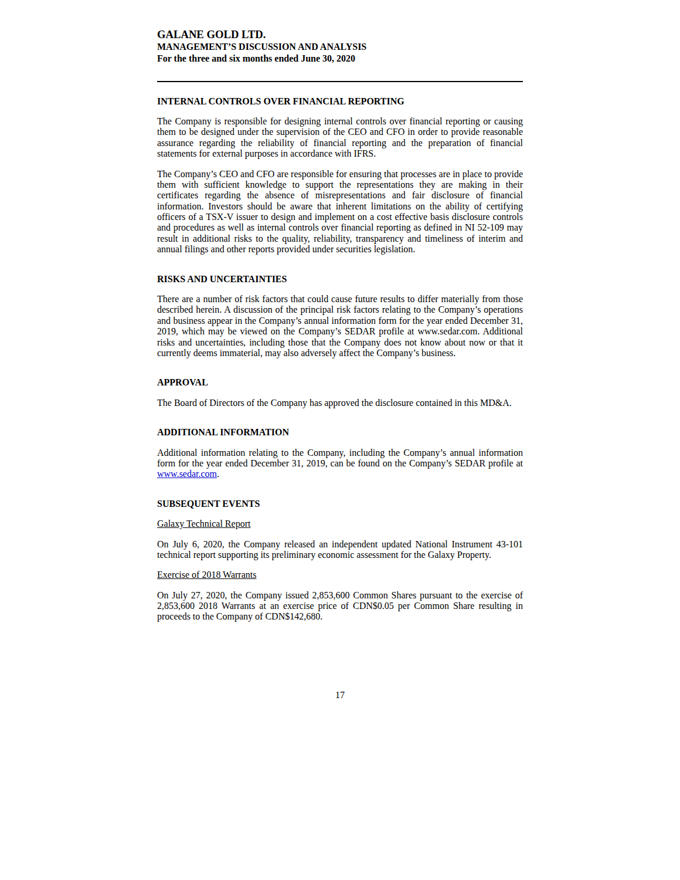GALANE GOLD LTD.
MANAGEMENT’S DISCUSSION AND ANALYSIS
For the three and six months ended June 30, 2020
INTERNAL CONTROLS OVER FINANCIAL REPORTING
The Company is responsible for designing internal controls over financial reporting or causing them to be designed under the supervision of the CEO and CFO in order to provide reasonable assurance regarding the reliability of financial reporting and the preparation of financial statements for external purposes in accordance with IFRS.
The Company’s CEO and CFO are responsible for ensuring that processes are in place to provide them with sufficient knowledge to support the representations they are making in their certificates regarding the absence of misrepresentations and fair disclosure of financial information. Investors should be aware that inherent limitations on the ability of certifying officers of a TSX-V issuer to design and implement on a cost effective basis disclosure controls and procedures as well as internal controls over financial reporting as defined in NI 52-109 may result in additional risks to the quality, reliability, transparency and timeliness of interim and annual filings and other reports provided under securities legislation.
RISKS AND UNCERTAINTIES
There are a number of risk factors that could cause future results to differ materially from those described herein. A discussion of the principal risk factors relating to the Company’s operations and business appear in the Company’s annual information form for the year ended December 31, 2019, which may be viewed on the Company’s SEDAR profile at www.sedar.com. Additional risks and uncertainties, including those that the Company does not know about now or that it currently deems immaterial, may also adversely affect the Company’s business.
APPROVAL
The Board of Directors of the Company has approved the disclosure contained in this MD&A.
ADDITIONAL INFORMATION
Additional information relating to the Company, including the Company’s annual information form for the year ended December 31, 2019, can be found on the Company’s SEDAR profile at www.sedar.com.
SUBSEQUENT EVENTS
Galaxy Technical Report
On July 6, 2020, the Company released an independent updated National Instrument 43-101 technical report supporting its preliminary economic assessment for the Galaxy Property.
Exercise of 2018 Warrants
On July 27, 2020, the Company issued 2,853,600 Common Shares pursuant to the exercise of 2,853,600 2018 Warrants at an exercise price of CDN$0.05 per Common Share resulting in proceeds to the Company of CDN$142,680.
17